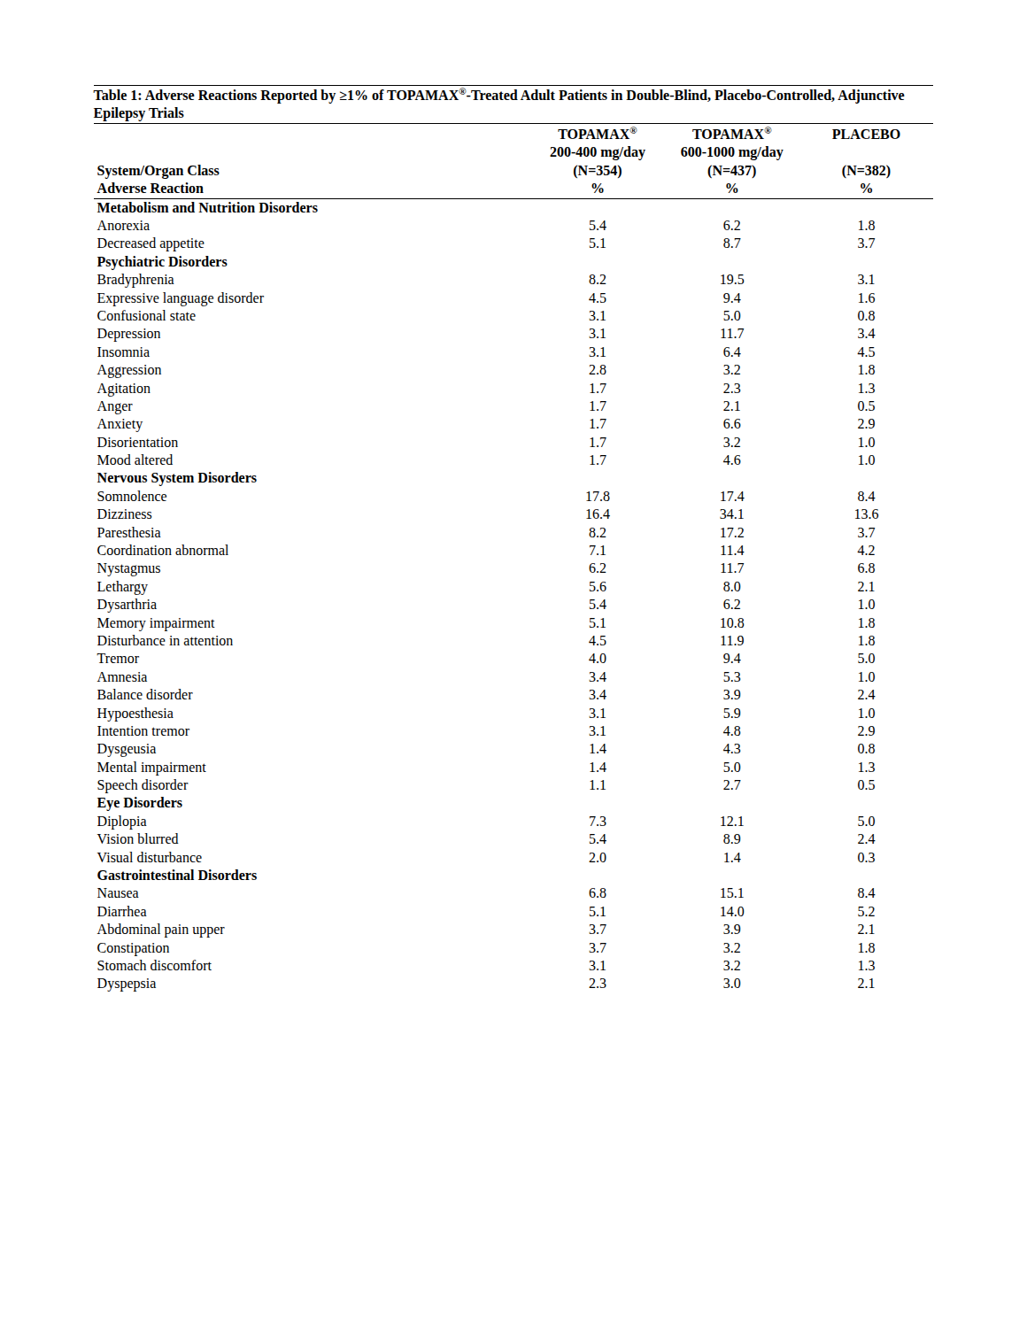Table 1: Adverse Reactions Reported by ≥1% of TOPAMAX ® -Treated Adult Patients in Double-Blind, Placebo-Controlled, Adjunctive Epilepsy Trials
| | TOPAMAX ® | TOPAMAX ® | PLACEBO |
| --- | --- | --- | --- |
| | 200-400 mg/day | 600-1000 mg/day | |
| System/Organ Class | (N=354) | (N=437) | (N=382) |
| Adverse Reaction | % | % | % |
| Metabolism and Nutrition Disorders |
| Anorexia | 5.4 | 6.2 | 1.8 |
| Decreased appetite | 5.1 | 8.7 | 3.7 |
| Psychiatric Disorders |
| Bradyphrenia | 8.2 | 19.5 | 3.1 |
| Expressive language disorder | 4.5 | 9.4 | 1.6 |
| Confusional state | 3.1 | 5.0 | 0.8 |
| Depression | 3.1 | 11.7 | 3.4 |
| Insomnia | 3.1 | 6.4 | 4.5 |
| Aggression | 2.8 | 3.2 | 1.8 |
| Agitation | 1.7 | 2.3 | 1.3 |
| Anger | 1.7 | 2.1 | 0.5 |
| Anxiety | 1.7 | 6.6 | 2.9 |
| Disorientation | 1.7 | 3.2 | 1.0 |
| Mood altered | 1.7 | 4.6 | 1.0 |
| Nervous System Disorders |
| Somnolence | 17.8 | 17.4 | 8.4 |
| Dizziness | 16.4 | 34.1 | 13.6 |
| Paresthesia | 8.2 | 17.2 | 3.7 |
| Coordination abnormal | 7.1 | 11.4 | 4.2 |
| Nystagmus | 6.2 | 11.7 | 6.8 |
| Lethargy | 5.6 | 8.0 | 2.1 |
| Dysarthria | 5.4 | 6.2 | 1.0 |
| Memory impairment | 5.1 | 10.8 | 1.8 |
| Disturbance in attention | 4.5 | 11.9 | 1.8 |
| Tremor | 4.0 | 9.4 | 5.0 |
| Amnesia | 3.4 | 5.3 | 1.0 |
| Balance disorder | 3.4 | 3.9 | 2.4 |
| Hypoesthesia | 3.1 | 5.9 | 1.0 |
| Intention tremor | 3.1 | 4.8 | 2.9 |
| Dysgeusia | 1.4 | 4.3 | 0.8 |
| Mental impairment | 1.4 | 5.0 | 1.3 |
| Speech disorder | 1.1 | 2.7 | 0.5 |
| Eye Disorders |
| Diplopia | 7.3 | 12.1 | 5.0 |
| Vision blurred | 5.4 | 8.9 | 2.4 |
| Visual disturbance | 2.0 | 1.4 | 0.3 |
| Gastrointestinal Disorders |
| Nausea | 6.8 | 15.1 | 8.4 |
| Diarrhea | 5.1 | 14.0 | 5.2 |
| Abdominal pain upper | 3.7 | 3.9 | 2.1 |
| Constipation | 3.7 | 3.2 | 1.8 |
| Stomach discomfort | 3.1 | 3.2 | 1.3 |
| Dyspepsia | 2.3 | 3.0 | 2.1 |